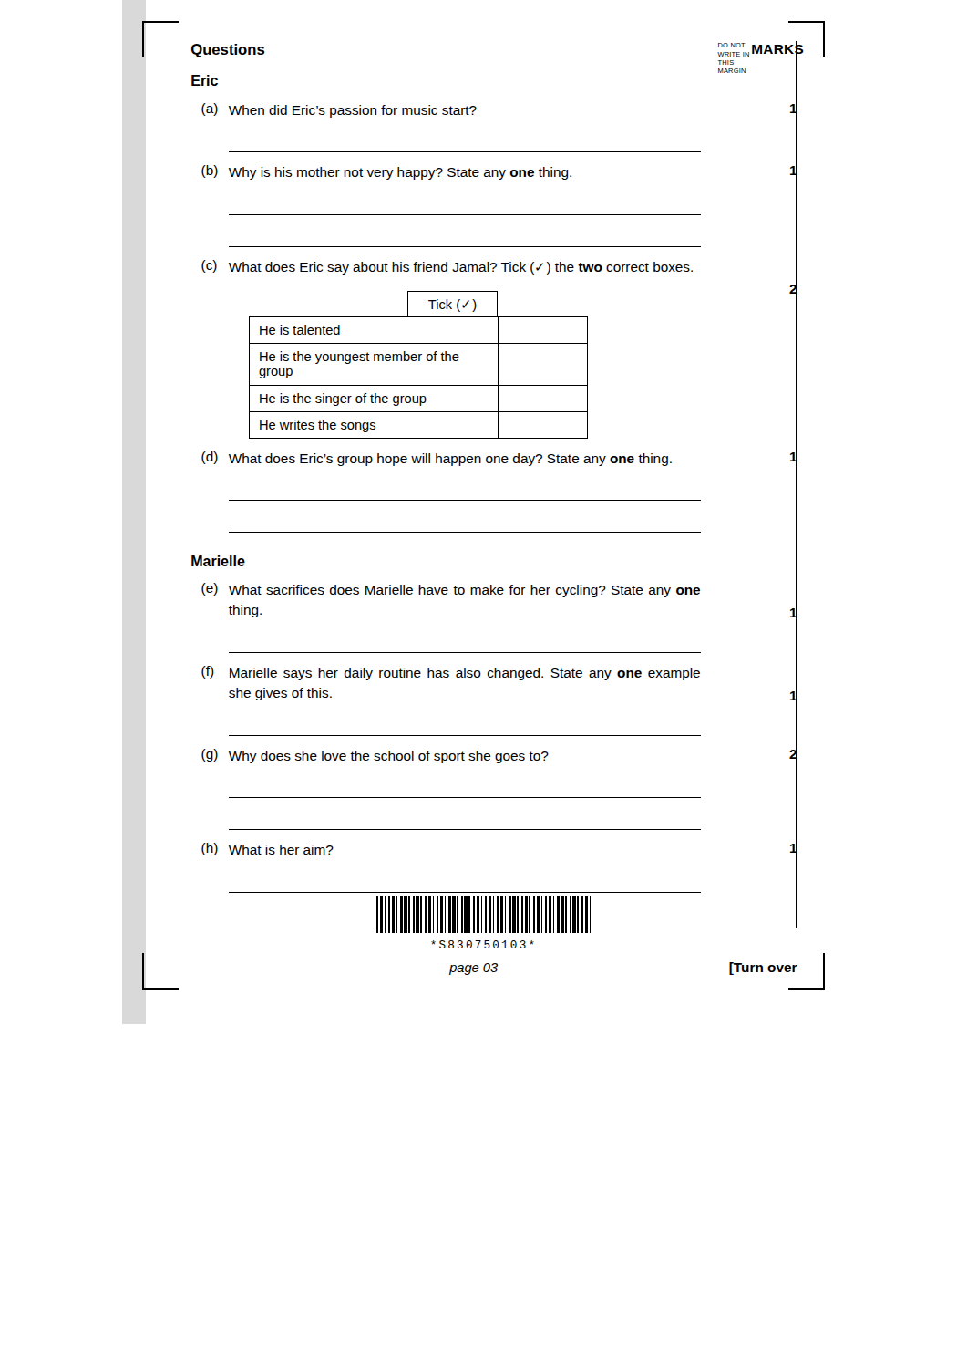MARKS
DO NOT
WRITE IN
THIS
MARGIN
Questions
Eric
(a)
When did Eric’s passion for music start?
1
(b)
Why is his mother not very happy? State any one thing.
1
(c)
What does Eric say about his friend Jamal? Tick (✓) the two correct boxes.
2
Tick (✓)
| He is talented | |
| He is the youngest member of the group | |
| He is the singer of the group | |
| He writes the songs | |
(d)
What does Eric’s group hope will happen one day? State any one thing.
1
Marielle
(e)
What sacrifices does Marielle have to make for her cycling? State any one thing.
1
(f)
Marielle says her daily routine has also changed. State any one example she gives of this.
1
(g)
Why does she love the school of sport she goes to?
2
(h)
What is her aim?
1
*S830750103*
page 03 [Turn over